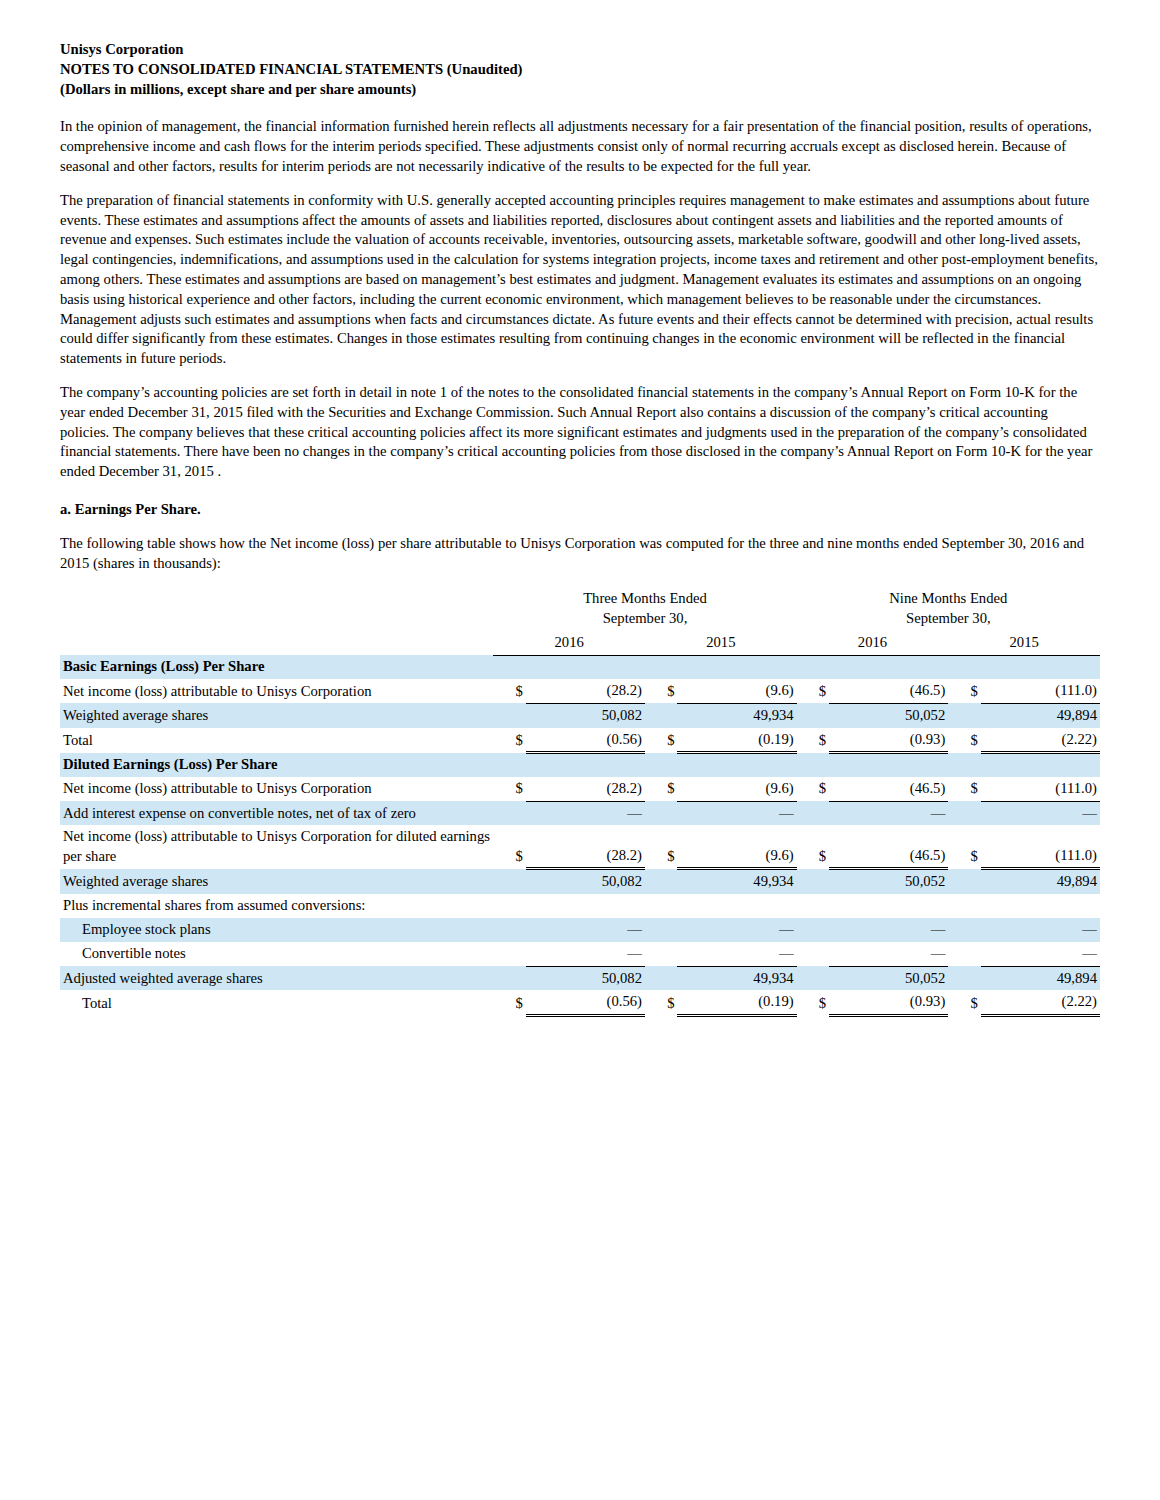Unisys Corporation
NOTES TO CONSOLIDATED FINANCIAL STATEMENTS (Unaudited)
(Dollars in millions, except share and per share amounts)
In the opinion of management, the financial information furnished herein reflects all adjustments necessary for a fair presentation of the financial position, results of operations, comprehensive income and cash flows for the interim periods specified. These adjustments consist only of normal recurring accruals except as disclosed herein. Because of seasonal and other factors, results for interim periods are not necessarily indicative of the results to be expected for the full year.
The preparation of financial statements in conformity with U.S. generally accepted accounting principles requires management to make estimates and assumptions about future events. These estimates and assumptions affect the amounts of assets and liabilities reported, disclosures about contingent assets and liabilities and the reported amounts of revenue and expenses. Such estimates include the valuation of accounts receivable, inventories, outsourcing assets, marketable software, goodwill and other long-lived assets, legal contingencies, indemnifications, and assumptions used in the calculation for systems integration projects, income taxes and retirement and other post-employment benefits, among others. These estimates and assumptions are based on management’s best estimates and judgment. Management evaluates its estimates and assumptions on an ongoing basis using historical experience and other factors, including the current economic environment, which management believes to be reasonable under the circumstances. Management adjusts such estimates and assumptions when facts and circumstances dictate. As future events and their effects cannot be determined with precision, actual results could differ significantly from these estimates. Changes in those estimates resulting from continuing changes in the economic environment will be reflected in the financial statements in future periods.
The company’s accounting policies are set forth in detail in note 1 of the notes to the consolidated financial statements in the company’s Annual Report on Form 10-K for the year ended December 31, 2015 filed with the Securities and Exchange Commission. Such Annual Report also contains a discussion of the company’s critical accounting policies. The company believes that these critical accounting policies affect its more significant estimates and judgments used in the preparation of the company’s consolidated financial statements. There have been no changes in the company’s critical accounting policies from those disclosed in the company’s Annual Report on Form 10-K for the year ended December 31, 2015 .
a. Earnings Per Share.
The following table shows how the Net income (loss) per share attributable to Unisys Corporation was computed for the three and nine months ended September 30, 2016 and 2015 (shares in thousands):
| | Three Months Ended September 30, | Nine Months Ended September 30, |
| | 2016 | 2015 | 2016 | 2015 |
| Basic Earnings (Loss) Per Share | |
| Net income (loss) attributable to Unisys Corporation | $ | (28.2) | $ | (9.6) | $ | (46.5) | $ | (111.0) |
| Weighted average shares | | 50,082 | | 49,934 | | 50,052 | | 49,894 |
| Total | $ | (0.56) | $ | (0.19) | $ | (0.93) | $ | (2.22) |
| Diluted Earnings (Loss) Per Share | |
| Net income (loss) attributable to Unisys Corporation | $ | (28.2) | $ | (9.6) | $ | (46.5) | $ | (111.0) |
| Add interest expense on convertible notes, net of tax of zero | | — | | — | | — | | — |
| Net income (loss) attributable to Unisys Corporation for diluted earnings per share | $ | (28.2) | $ | (9.6) | $ | (46.5) | $ | (111.0) |
| Weighted average shares | | 50,082 | | 49,934 | | 50,052 | | 49,894 |
| Plus incremental shares from assumed conversions: | |
| Employee stock plans | | — | | — | | — | | — |
| Convertible notes | | — | | — | | — | | — |
| Adjusted weighted average shares | | 50,082 | | 49,934 | | 50,052 | | 49,894 |
| Total | $ | (0.56) | $ | (0.19) | $ | (0.93) | $ | (2.22) |